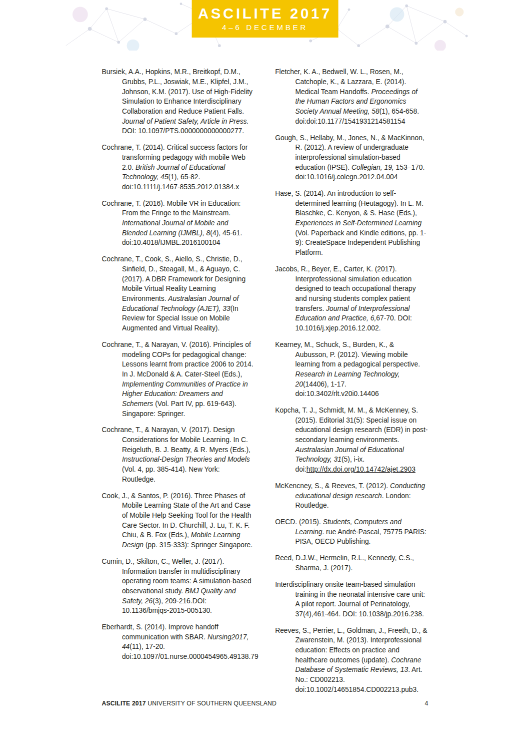ASCILITE 2017 4–6 DECEMBER
Bursiek, A.A., Hopkins, M.R., Breitkopf, D.M., Grubbs, P.L., Joswiak, M.E., Klipfel, J.M., Johnson, K.M. (2017). Use of High-Fidelity Simulation to Enhance Interdisciplinary Collaboration and Reduce Patient Falls. Journal of Patient Safety, Article in Press. DOI: 10.1097/PTS.0000000000000277.
Cochrane, T. (2014). Critical success factors for transforming pedagogy with mobile Web 2.0. British Journal of Educational Technology, 45(1), 65-82. doi:10.1111/j.1467-8535.2012.01384.x
Cochrane, T. (2016). Mobile VR in Education: From the Fringe to the Mainstream. International Journal of Mobile and Blended Learning (IJMBL), 8(4), 45-61. doi:10.4018/IJMBL.2016100104
Cochrane, T., Cook, S., Aiello, S., Christie, D., Sinfield, D., Steagall, M., & Aguayo, C. (2017). A DBR Framework for Designing Mobile Virtual Reality Learning Environments. Australasian Journal of Educational Technology (AJET), 33(In Review for Special Issue on Mobile Augmented and Virtual Reality).
Cochrane, T., & Narayan, V. (2016). Principles of modeling COPs for pedagogical change: Lessons learnt from practice 2006 to 2014. In J. McDonald & A. Cater-Steel (Eds.), Implementing Communities of Practice in Higher Education: Dreamers and Schemers (Vol. Part IV, pp. 619-643). Singapore: Springer.
Cochrane, T., & Narayan, V. (2017). Design Considerations for Mobile Learning. In C. Reigeluth, B. J. Beatty, & R. Myers (Eds.), Instructional-Design Theories and Models (Vol. 4, pp. 385-414). New York: Routledge.
Cook, J., & Santos, P. (2016). Three Phases of Mobile Learning State of the Art and Case of Mobile Help Seeking Tool for the Health Care Sector. In D. Churchill, J. Lu, T. K. F. Chiu, & B. Fox (Eds.), Mobile Learning Design (pp. 315-333): Springer Singapore.
Cumin, D., Skilton, C., Weller, J. (2017). Information transfer in multidisciplinary operating room teams: A simulation-based observational study. BMJ Quality and Safety, 26(3), 209-216.DOI: 10.1136/bmjqs-2015-005130.
Eberhardt, S. (2014). Improve handoff communication with SBAR. Nursing2017, 44(11), 17-20. doi:10.1097/01.nurse.0000454965.49138.79
Fletcher, K. A., Bedwell, W. L., Rosen, M., Catchople, K., & Lazzara, E. (2014). Medical Team Handoffs. Proceedings of the Human Factors and Ergonomics Society Annual Meeting, 58(1), 654-658. doi:doi:10.1177/1541931214581154
Gough, S., Hellaby, M., Jones, N., & MacKinnon, R. (2012). A review of undergraduate interprofessional simulation-based education (IPSE). Collegian, 19, 153–170. doi:10.1016/j.colegn.2012.04.004
Hase, S. (2014). An introduction to self-determined learning (Heutagogy). In L. M. Blaschke, C. Kenyon, & S. Hase (Eds.), Experiences in Self-Determined Learning (Vol. Paperback and Kindle editions, pp. 1-9): CreateSpace Independent Publishing Platform.
Jacobs, R., Beyer, E., Carter, K. (2017). Interprofessional simulation education designed to teach occupational therapy and nursing students complex patient transfers. Journal of Interprofessional Education and Practice, 6, 67-70. DOI: 10.1016/j.xjep.2016.12.002.
Kearney, M., Schuck, S., Burden, K., & Aubusson, P. (2012). Viewing mobile learning from a pedagogical perspective. Research in Learning Technology, 20(14406), 1-17. doi:10.3402/rlt.v20i0.14406
Kopcha, T. J., Schmidt, M. M., & McKenney, S. (2015). Editorial 31(5): Special issue on educational design research (EDR) in post-secondary learning environments. Australasian Journal of Educational Technology, 31(5), i-ix. doi:http://dx.doi.org/10.14742/ajet.2903
McKencney, S., & Reeves, T. (2012). Conducting educational design research. London: Routledge.
OECD. (2015). Students, Computers and Learning. rue André-Pascal, 75775 PARIS: PISA, OECD Publishing.
Reed, D.J.W., Hermelin, R.L., Kennedy, C.S., Sharma, J. (2017).
Interdisciplinary onsite team-based simulation training in the neonatal intensive care unit: A pilot report. Journal of Perinatology, 37(4),461-464. DOI: 10.1038/jp.2016.238.
Reeves, S., Perrier, L., Goldman, J., Freeth, D., & Zwarenstein, M. (2013). Interprofessional education: Effects on practice and healthcare outcomes (update). Cochrane Database of Systematic Reviews, 13. Art. No.: CD002213. doi:10.1002/14651854.CD002213.pub3.
ASCILITE 2017 UNIVERSITY OF SOUTHERN QUEENSLAND 4